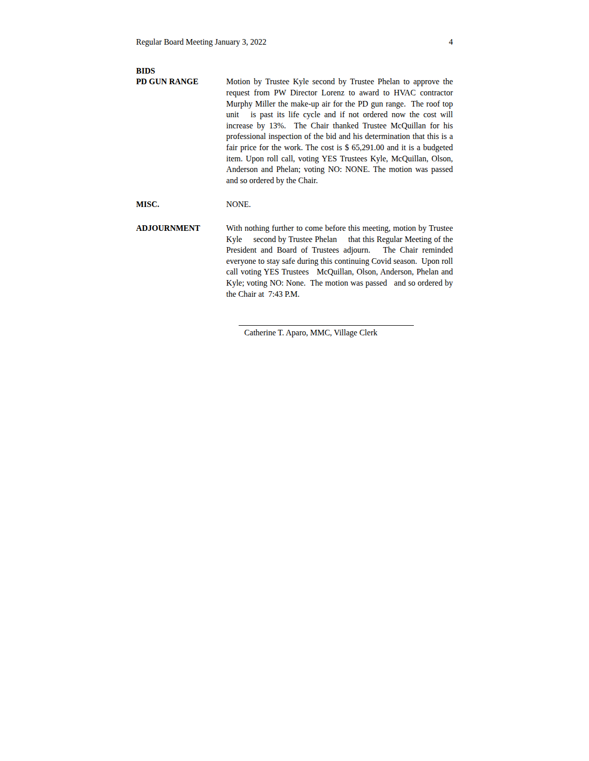Regular Board Meeting January 3, 2022
4
BIDS
PD GUN RANGE
Motion by Trustee Kyle second by Trustee Phelan to approve the request from PW Director Lorenz to award to HVAC contractor Murphy Miller the make-up air for the PD gun range. The roof top unit is past its life cycle and if not ordered now the cost will increase by 13%. The Chair thanked Trustee McQuillan for his professional inspection of the bid and his determination that this is a fair price for the work. The cost is $ 65,291.00 and it is a budgeted item. Upon roll call, voting YES Trustees Kyle, McQuillan, Olson, Anderson and Phelan; voting NO: NONE. The motion was passed and so ordered by the Chair.
MISC.
NONE.
ADJOURNMENT
With nothing further to come before this meeting, motion by Trustee Kyle second by Trustee Phelan that this Regular Meeting of the President and Board of Trustees adjourn. The Chair reminded everyone to stay safe during this continuing Covid season. Upon roll call voting YES Trustees McQuillan, Olson, Anderson, Phelan and Kyle; voting NO: None. The motion was passed and so ordered by the Chair at 7:43 P.M.
Catherine T. Aparo, MMC, Village Clerk